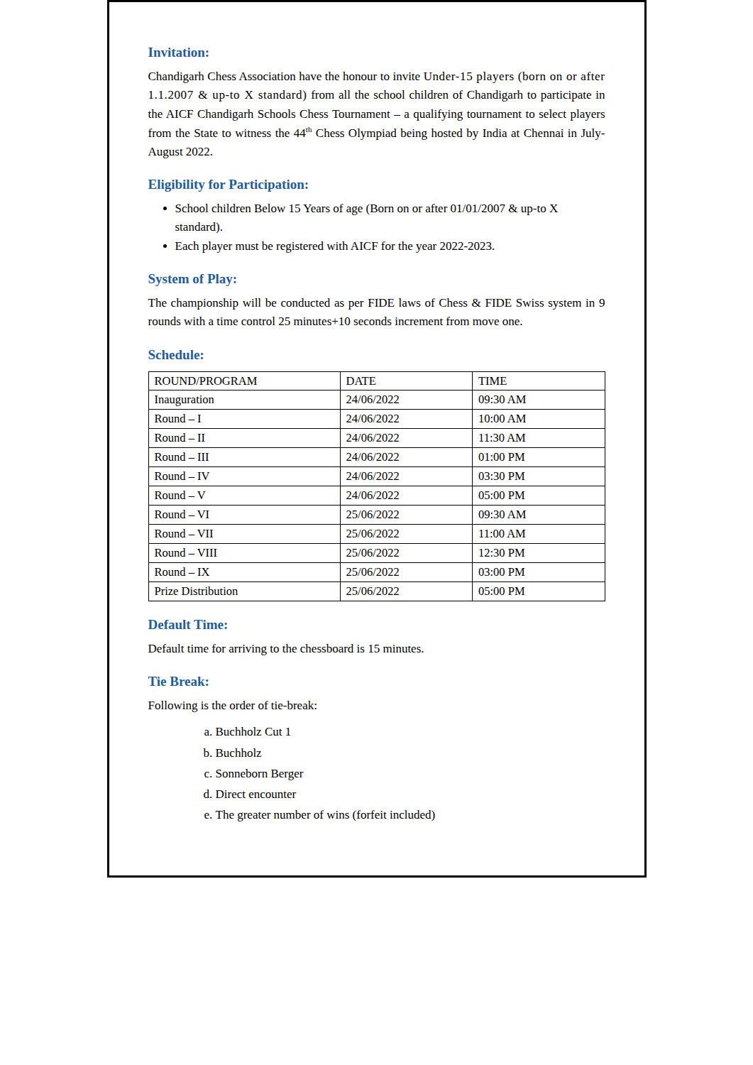Invitation:
Chandigarh Chess Association have the honour to invite Under-15 players (born on or after 1.1.2007 & up-to X standard) from all the school children of Chandigarh to participate in the AICF Chandigarh Schools Chess Tournament – a qualifying tournament to select players from the State to witness the 44th Chess Olympiad being hosted by India at Chennai in July-August 2022.
Eligibility for Participation:
School children Below 15 Years of age (Born on or after 01/01/2007 & up-to X standard).
Each player must be registered with AICF for the year 2022-2023.
System of Play:
The championship will be conducted as per FIDE laws of Chess & FIDE Swiss system in 9 rounds with a time control 25 minutes+10 seconds increment from move one.
Schedule:
| ROUND/PROGRAM | DATE | TIME |
| Inauguration | 24/06/2022 | 09:30 AM |
| Round – I | 24/06/2022 | 10:00 AM |
| Round – II | 24/06/2022 | 11:30 AM |
| Round – III | 24/06/2022 | 01:00 PM |
| Round – IV | 24/06/2022 | 03:30 PM |
| Round – V | 24/06/2022 | 05:00 PM |
| Round – VI | 25/06/2022 | 09:30 AM |
| Round – VII | 25/06/2022 | 11:00 AM |
| Round – VIII | 25/06/2022 | 12:30 PM |
| Round – IX | 25/06/2022 | 03:00 PM |
| Prize Distribution | 25/06/2022 | 05:00 PM |
Default Time:
Default time for arriving to the chessboard is 15 minutes.
Tie Break:
Following is the order of tie-break:
Buchholz Cut 1
Buchholz
Sonneborn Berger
Direct encounter
The greater number of wins (forfeit included)